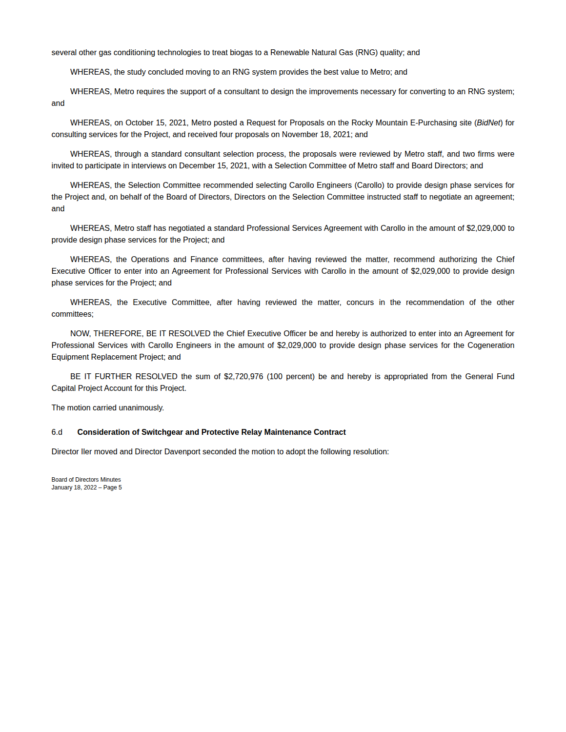several other gas conditioning technologies to treat biogas to a Renewable Natural Gas (RNG) quality; and
WHEREAS, the study concluded moving to an RNG system provides the best value to Metro; and
WHEREAS, Metro requires the support of a consultant to design the improvements necessary for converting to an RNG system; and
WHEREAS, on October 15, 2021, Metro posted a Request for Proposals on the Rocky Mountain E-Purchasing site (BidNet) for consulting services for the Project, and received four proposals on November 18, 2021; and
WHEREAS, through a standard consultant selection process, the proposals were reviewed by Metro staff, and two firms were invited to participate in interviews on December 15, 2021, with a Selection Committee of Metro staff and Board Directors; and
WHEREAS, the Selection Committee recommended selecting Carollo Engineers (Carollo) to provide design phase services for the Project and, on behalf of the Board of Directors, Directors on the Selection Committee instructed staff to negotiate an agreement; and
WHEREAS, Metro staff has negotiated a standard Professional Services Agreement with Carollo in the amount of $2,029,000 to provide design phase services for the Project; and
WHEREAS, the Operations and Finance committees, after having reviewed the matter, recommend authorizing the Chief Executive Officer to enter into an Agreement for Professional Services with Carollo in the amount of $2,029,000 to provide design phase services for the Project; and
WHEREAS, the Executive Committee, after having reviewed the matter, concurs in the recommendation of the other committees;
NOW, THEREFORE, BE IT RESOLVED the Chief Executive Officer be and hereby is authorized to enter into an Agreement for Professional Services with Carollo Engineers in the amount of $2,029,000 to provide design phase services for the Cogeneration Equipment Replacement Project; and
BE IT FURTHER RESOLVED the sum of $2,720,976 (100 percent) be and hereby is appropriated from the General Fund Capital Project Account for this Project.
The motion carried unanimously.
6.d
Consideration of Switchgear and Protective Relay Maintenance Contract
Director Iler moved and Director Davenport seconded the motion to adopt the following resolution:
Board of Directors Minutes
January 18, 2022 – Page 5